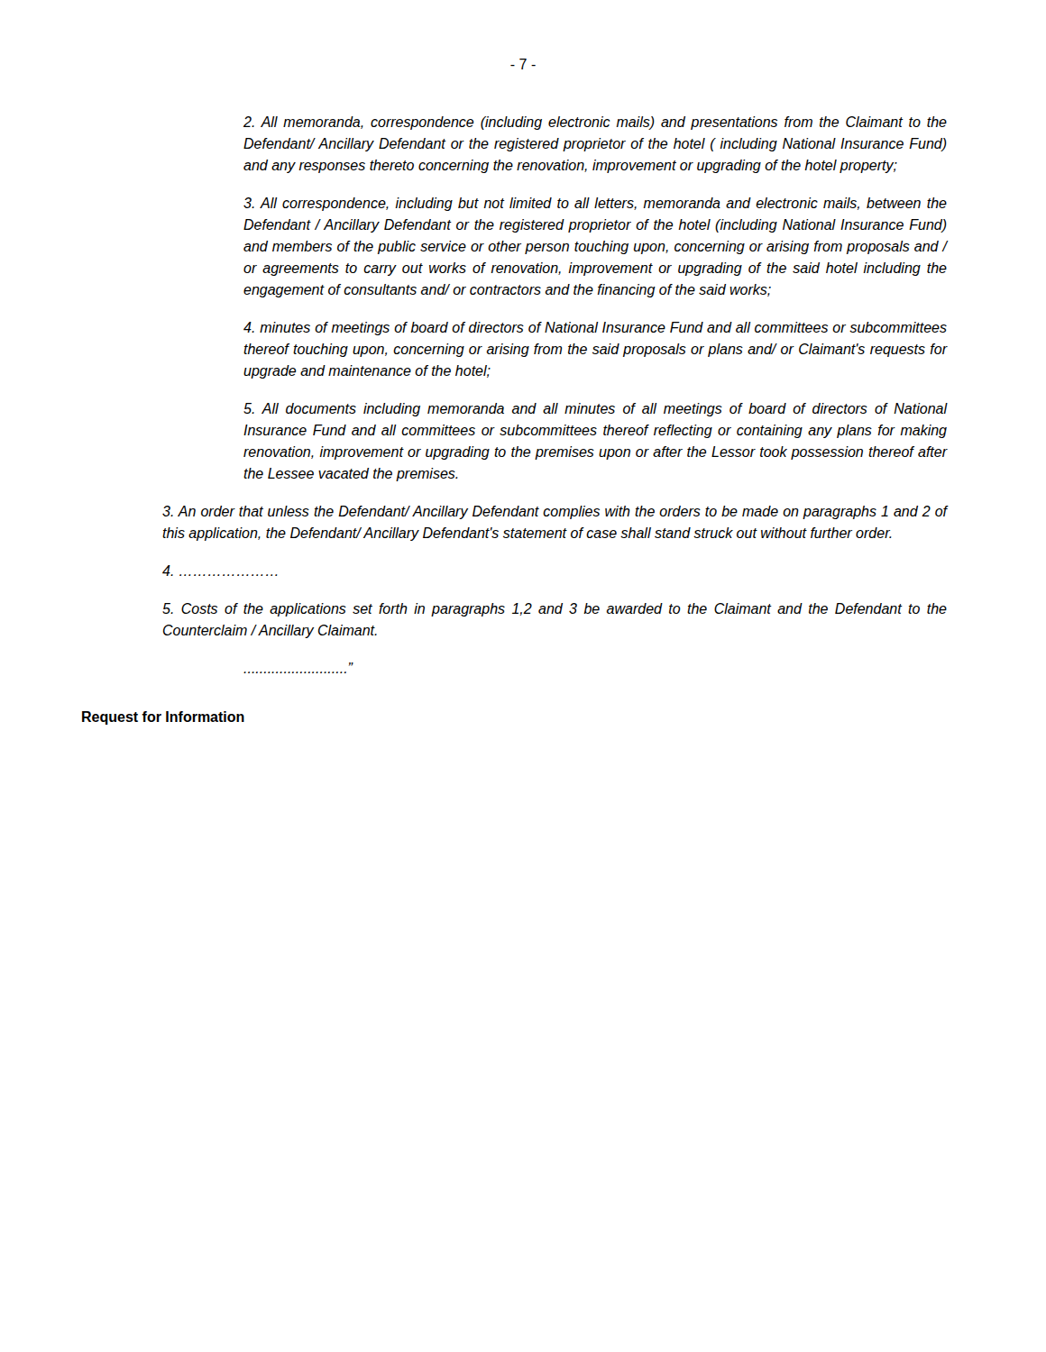- 7 -
2. All memoranda, correspondence (including electronic mails) and presentations from the Claimant to the Defendant/ Ancillary Defendant or the registered proprietor of the hotel ( including National Insurance Fund) and any responses thereto concerning the renovation, improvement or upgrading of the hotel property;
3. All correspondence, including but not limited to all letters, memoranda and electronic mails, between the Defendant / Ancillary Defendant or the registered proprietor of the hotel (including National Insurance Fund) and members of the public service or other person touching upon, concerning or arising from proposals and / or agreements to carry out works of renovation, improvement or upgrading of the said hotel including the engagement of consultants and/ or contractors and the financing of the said works;
4. minutes of meetings of board of directors of National Insurance Fund and all committees or subcommittees thereof touching upon, concerning or arising from the said proposals or plans and/ or Claimant's requests for upgrade and maintenance of the hotel;
5. All documents including memoranda and all minutes of all meetings of board of directors of National Insurance Fund and all committees or subcommittees thereof reflecting or containing any plans for making renovation, improvement or upgrading to the premises upon or after the Lessor took possession thereof after the Lessee vacated the premises.
3. An order that unless the Defendant/ Ancillary Defendant complies with the orders to be made on paragraphs 1 and 2 of this application, the Defendant/ Ancillary Defendant's statement of case shall stand struck out without further order.
4. …………………
5. Costs of the applications set forth in paragraphs 1,2 and 3 be awarded to the Claimant and the Defendant to the Counterclaim / Ancillary Claimant.
..........................”
Request for Information